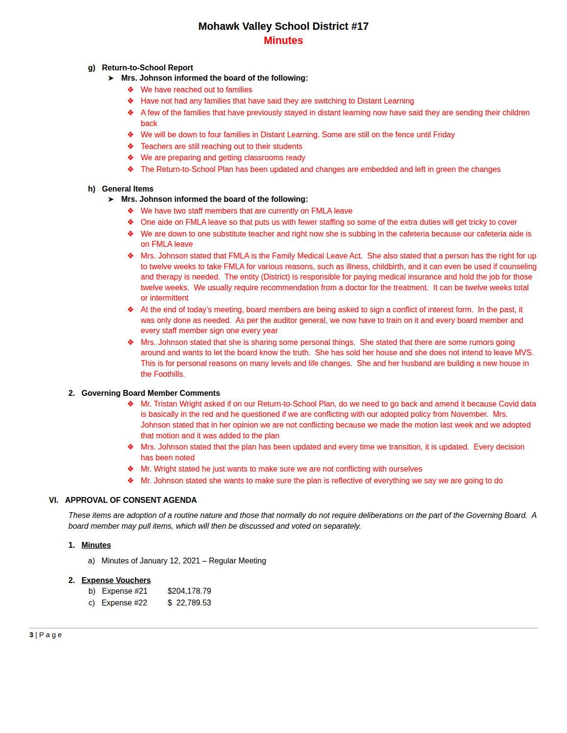Mohawk Valley School District #17
Minutes
g) Return-to-School Report
➤
Mrs. Johnson informed the board of the following:
❖
We have reached out to families
❖
Have not had any families that have said they are switching to Distant Learning
❖
A few of the families that have previously stayed in distant learning now have said they are sending their children back
❖
We will be down to four families in Distant Learning. Some are still on the fence until Friday
❖
Teachers are still reaching out to their students
❖
We are preparing and getting classrooms ready
❖
The Return-to-School Plan has been updated and changes are embedded and left in green the changes
h) General Items
➤
Mrs. Johnson informed the board of the following:
❖
We have two staff members that are currently on FMLA leave
❖
One aide on FMLA leave so that puts us with fewer staffing so some of the extra duties will get tricky to cover
❖
We are down to one substitute teacher and right now she is subbing in the cafeteria because our cafeteria aide is on FMLA leave
❖
Mrs. Johnson stated that FMLA is the Family Medical Leave Act. She also stated that a person has the right for up to twelve weeks to take FMLA for various reasons, such as illness, childbirth, and it can even be used if counseling and therapy is needed. The entity (District) is responsible for paying medical insurance and hold the job for those twelve weeks. We usually require recommendation from a doctor for the treatment. It can be twelve weeks total or intermittent
❖
At the end of today’s meeting, board members are being asked to sign a conflict of interest form. In the past, it was only done as needed. As per the auditor general, we now have to train on it and every board member and every staff member sign one every year
❖
Mrs. Johnson stated that she is sharing some personal things. She stated that there are some rumors going around and wants to let the board know the truth. She has sold her house and she does not intend to leave MVS. This is for personal reasons on many levels and life changes. She and her husband are building a new house in the Foothills.
2. Governing Board Member Comments
❖
Mr. Tristan Wright asked if on our Return-to-School Plan, do we need to go back and amend it because Covid data is basically in the red and he questioned if we are conflicting with our adopted policy from November. Mrs. Johnson stated that in her opinion we are not conflicting because we made the motion last week and we adopted that motion and it was added to the plan
❖
Mrs. Johnson stated that the plan has been updated and every time we transition, it is updated. Every decision has been noted
❖
Mr. Wright stated he just wants to make sure we are not conflicting with ourselves
❖
Mr. Johnson stated she wants to make sure the plan is reflective of everything we say we are going to do
VI. APPROVAL OF CONSENT AGENDA
These items are adoption of a routine nature and those that normally do not require deliberations on the part of the Governing Board. A board member may pull items, which will then be discussed and voted on separately.
1. Minutes
a) Minutes of January 12, 2021 – Regular Meeting
2. Expense Vouchers
| b) Expense #21 | $204,178.79 |
| c) Expense #22 | $ 22,789.53 |
3 | P a g e